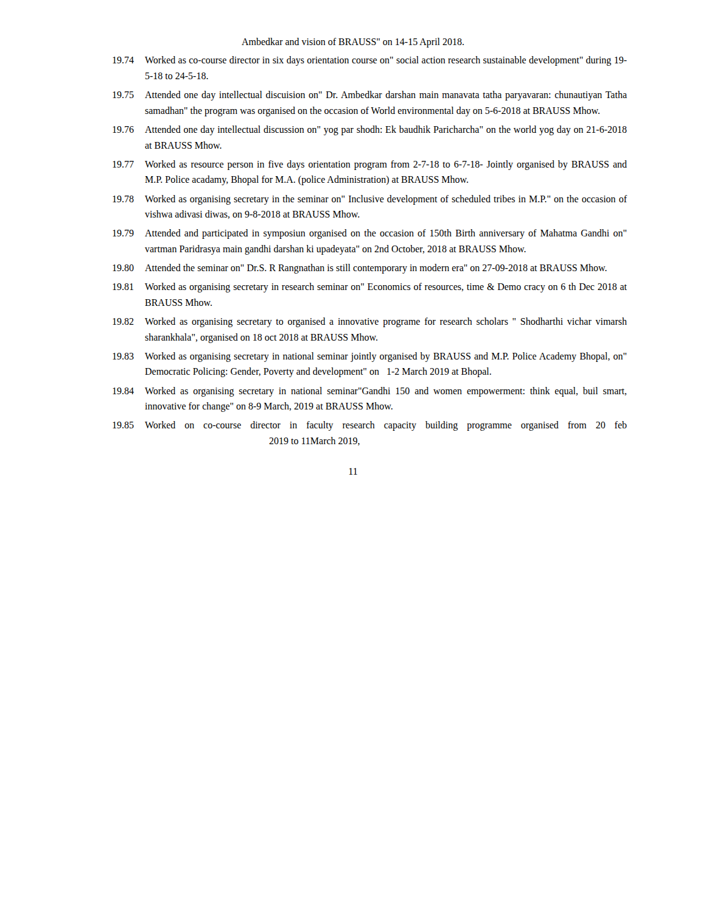Ambedkar and vision of BRAUSS" on 14-15 April 2018.
19.74
Worked as co-course director in six days orientation course on" social action research sustainable development" during 19-5-18 to 24-5-18.
19.75
Attended one day intellectual discuision on" Dr. Ambedkar darshan main manavata tatha paryavaran: chunautiyan Tatha samadhan" the program was organised on the occasion of World environmental day on 5-6-2018 at BRAUSS Mhow.
19.76
Attended one day intellectual discussion on" yog par shodh: Ek baudhik Paricharcha" on the world yog day on 21-6-2018 at BRAUSS Mhow.
19.77
Worked as resource person in five days orientation program from 2-7-18 to 6-7-18- Jointly organised by BRAUSS and M.P. Police acadamy, Bhopal for M.A. (police Administration) at BRAUSS Mhow.
19.78
Worked as organising secretary in the seminar on" Inclusive development of scheduled tribes in M.P." on the occasion of vishwa adivasi diwas, on 9-8-2018 at BRAUSS Mhow.
19.79
Attended and participated in symposiun organised on the occasion of 150th Birth anniversary of Mahatma Gandhi on" vartman Paridrasya main gandhi darshan ki upadeyata" on 2nd October, 2018 at BRAUSS Mhow.
19.80
Attended the seminar on" Dr.S. R Rangnathan is still contemporary in modern era" on 27-09-2018 at BRAUSS Mhow.
19.81
Worked as organising secretary in research seminar on" Economics of resources, time & Demo cracy on 6 th Dec 2018 at BRAUSS Mhow.
19.82
Worked as organising secretary to organised a innovative programe for research scholars " Shodharthi vichar vimarsh sharankhala", organised on 18 oct 2018 at BRAUSS Mhow.
19.83
Worked as organising secretary in national seminar jointly organised by BRAUSS and M.P. Police Academy Bhopal, on" Democratic Policing: Gender, Poverty and development" on 1-2 March 2019 at Bhopal.
19.84
Worked as organising secretary in national seminar"Gandhi 150 and women empowerment: think equal, buil smart, innovative for change" on 8-9 March, 2019 at BRAUSS Mhow.
19.85
Worked on co-course director in faculty research capacity building programme organised from 20 feb 2019 to 11March 2019,
11